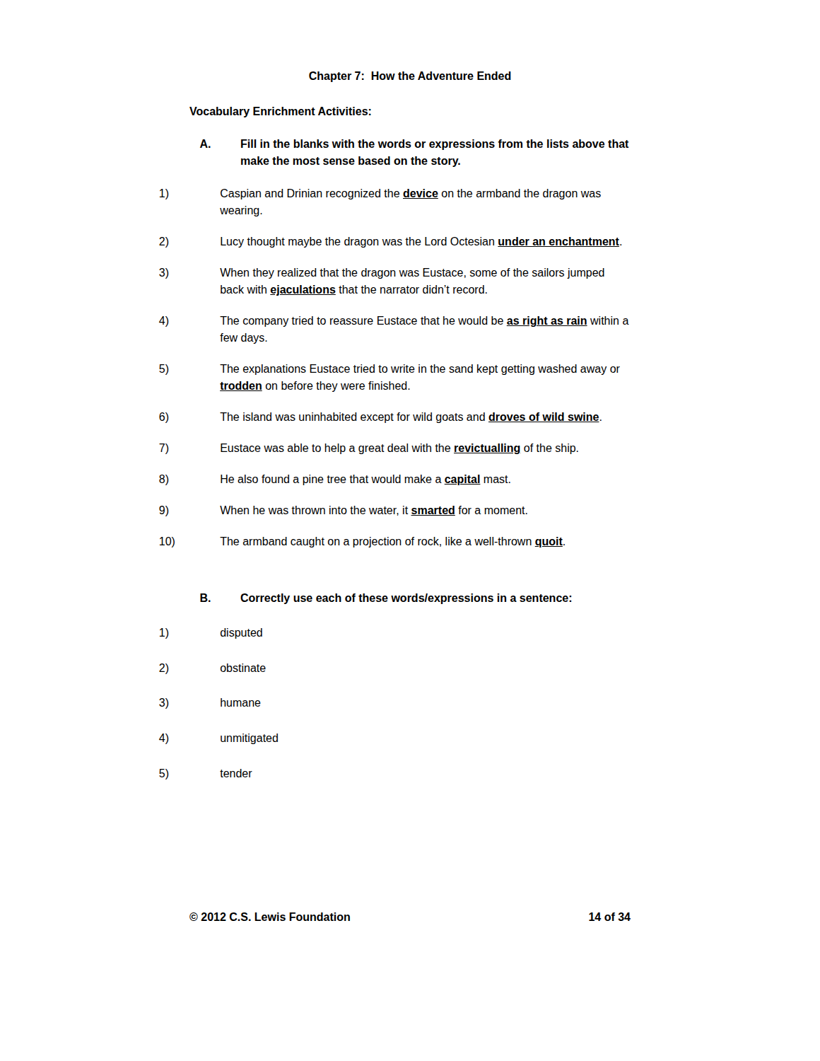Chapter 7: How the Adventure Ended
Vocabulary Enrichment Activities:
A. Fill in the blanks with the words or expressions from the lists above that make the most sense based on the story.
1) Caspian and Drinian recognized the device on the armband the dragon was wearing.
2) Lucy thought maybe the dragon was the Lord Octesian under an enchantment.
3) When they realized that the dragon was Eustace, some of the sailors jumped back with ejaculations that the narrator didn’t record.
4) The company tried to reassure Eustace that he would be as right as rain within a few days.
5) The explanations Eustace tried to write in the sand kept getting washed away or trodden on before they were finished.
6) The island was uninhabited except for wild goats and droves of wild swine.
7) Eustace was able to help a great deal with the revictualling of the ship.
8) He also found a pine tree that would make a capital mast.
9) When he was thrown into the water, it smarted for a moment.
10) The armband caught on a projection of rock, like a well-thrown quoit.
B. Correctly use each of these words/expressions in a sentence:
1) disputed
2) obstinate
3) humane
4) unmitigated
5) tender
© 2012 C.S. Lewis Foundation 14 of 34